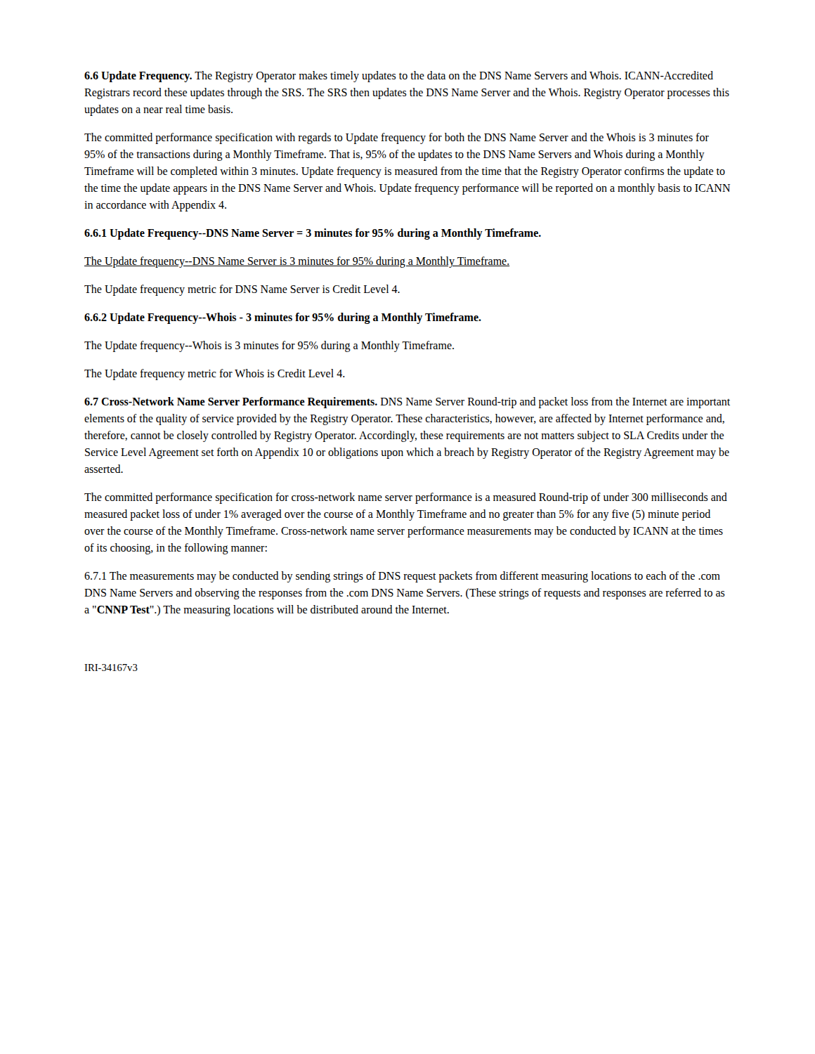6.6 Update Frequency. The Registry Operator makes timely updates to the data on the DNS Name Servers and Whois. ICANN-Accredited Registrars record these updates through the SRS. The SRS then updates the DNS Name Server and the Whois. Registry Operator processes this updates on a near real time basis.
The committed performance specification with regards to Update frequency for both the DNS Name Server and the Whois is 3 minutes for 95% of the transactions during a Monthly Timeframe. That is, 95% of the updates to the DNS Name Servers and Whois during a Monthly Timeframe will be completed within 3 minutes. Update frequency is measured from the time that the Registry Operator confirms the update to the time the update appears in the DNS Name Server and Whois. Update frequency performance will be reported on a monthly basis to ICANN in accordance with Appendix 4.
6.6.1 Update Frequency--DNS Name Server = 3 minutes for 95% during a Monthly Timeframe.
The Update frequency--DNS Name Server is 3 minutes for 95% during a Monthly Timeframe.
The Update frequency metric for DNS Name Server is Credit Level 4.
6.6.2 Update Frequency--Whois - 3 minutes for 95% during a Monthly Timeframe.
The Update frequency--Whois is 3 minutes for 95% during a Monthly Timeframe.
The Update frequency metric for Whois is Credit Level 4.
6.7 Cross-Network Name Server Performance Requirements. DNS Name Server Round-trip and packet loss from the Internet are important elements of the quality of service provided by the Registry Operator. These characteristics, however, are affected by Internet performance and, therefore, cannot be closely controlled by Registry Operator. Accordingly, these requirements are not matters subject to SLA Credits under the Service Level Agreement set forth on Appendix 10 or obligations upon which a breach by Registry Operator of the Registry Agreement may be asserted.
The committed performance specification for cross-network name server performance is a measured Round-trip of under 300 milliseconds and measured packet loss of under 1% averaged over the course of a Monthly Timeframe and no greater than 5% for any five (5) minute period over the course of the Monthly Timeframe. Cross-network name server performance measurements may be conducted by ICANN at the times of its choosing, in the following manner:
6.7.1 The measurements may be conducted by sending strings of DNS request packets from different measuring locations to each of the .com DNS Name Servers and observing the responses from the .com DNS Name Servers. (These strings of requests and responses are referred to as a "CNNP Test".) The measuring locations will be distributed around the Internet.
IRI-34167v3